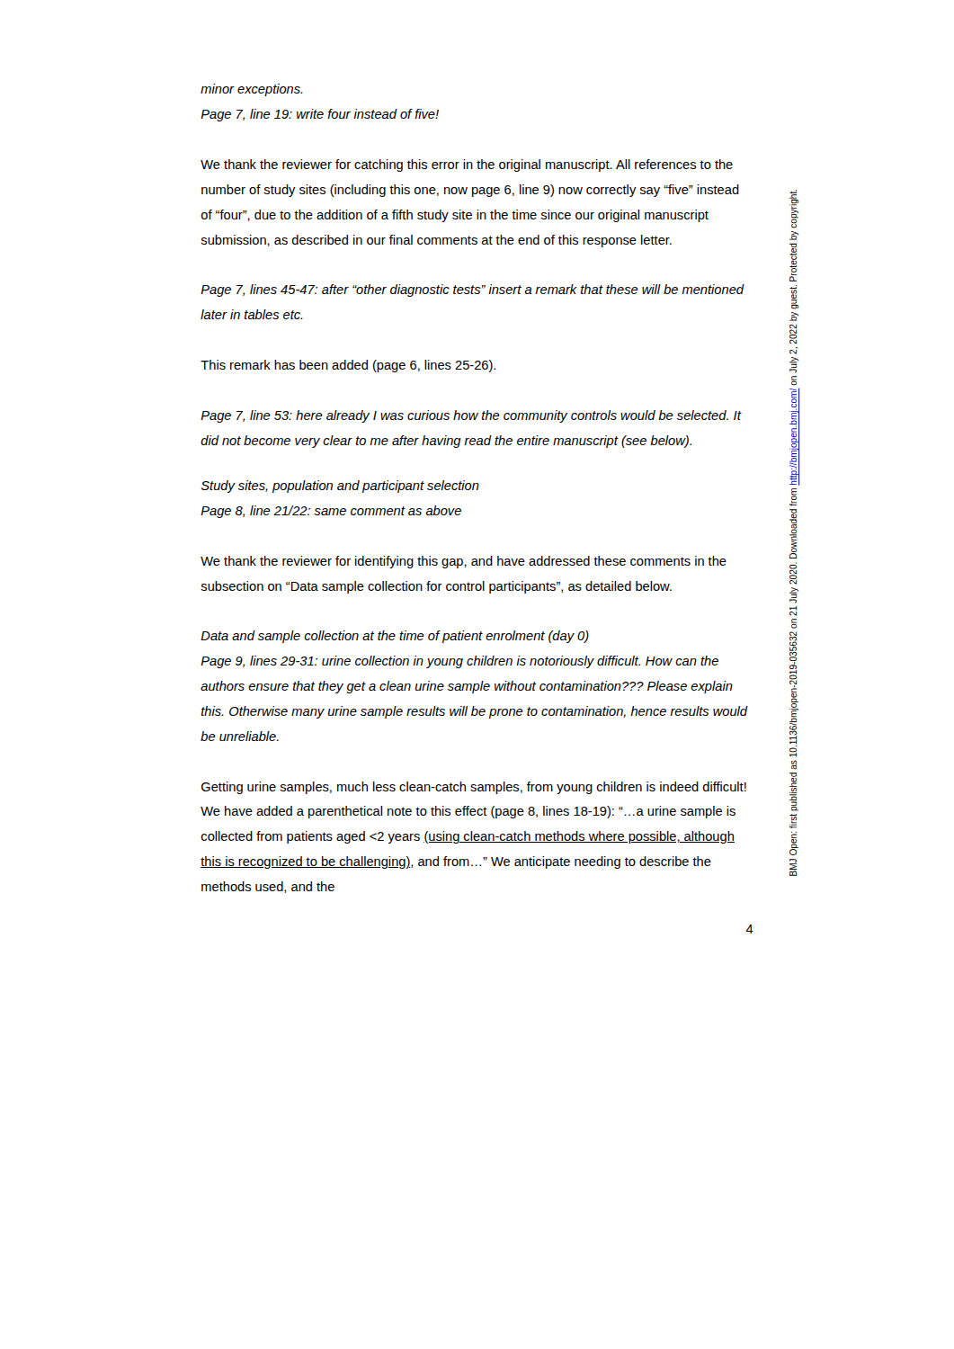BMJ Open: first published as 10.1136/bmjopen-2019-035632 on 21 July 2020. Downloaded from http://bmjopen.bmj.com/ on July 2, 2022 by guest. Protected by copyright.
minor exceptions.
Page 7, line 19: write four instead of five!
We thank the reviewer for catching this error in the original manuscript. All references to the number of study sites (including this one, now page 6, line 9) now correctly say “five” instead of “four”, due to the addition of a fifth study site in the time since our original manuscript submission, as described in our final comments at the end of this response letter.
Page 7, lines 45-47: after “other diagnostic tests” insert a remark that these will be mentioned later in tables etc.
This remark has been added (page 6, lines 25-26).
Page 7, line 53: here already I was curious how the community controls would be selected. It did not become very clear to me after having read the entire manuscript (see below).
Study sites, population and participant selection
Page 8, line 21/22: same comment as above
We thank the reviewer for identifying this gap, and have addressed these comments in the subsection on “Data sample collection for control participants”, as detailed below.
Data and sample collection at the time of patient enrolment (day 0)
Page 9, lines 29-31: urine collection in young children is notoriously difficult. How can the authors ensure that they get a clean urine sample without contamination??? Please explain this. Otherwise many urine sample results will be prone to contamination, hence results would be unreliable.
Getting urine samples, much less clean-catch samples, from young children is indeed difficult! We have added a parenthetical note to this effect (page 8, lines 18-19): “…a urine sample is collected from patients aged <2 years (using clean-catch methods where possible, although this is recognized to be challenging), and from…” We anticipate needing to describe the methods used, and the
4